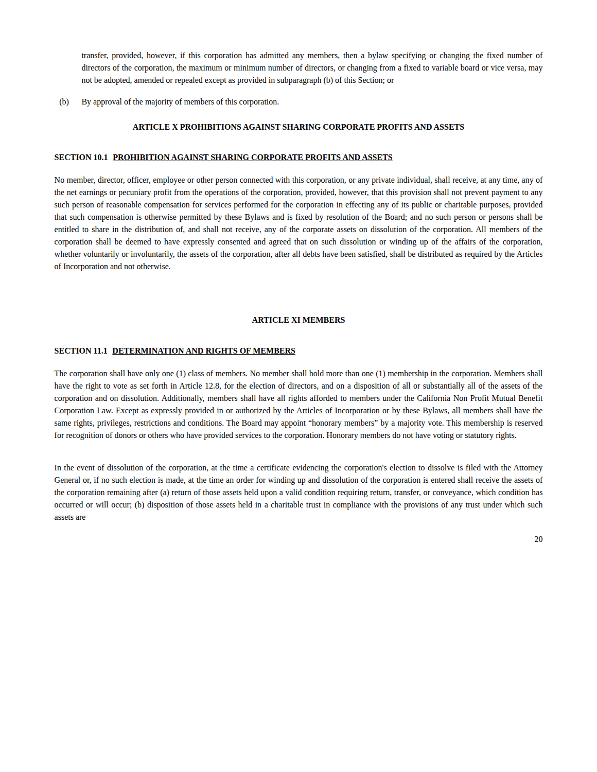transfer, provided, however, if this corporation has admitted any members, then a bylaw specifying or changing the fixed number of directors of the corporation, the maximum or minimum number of directors, or changing from a fixed to variable board or vice versa, may not be adopted, amended or repealed except as provided in subparagraph (b) of this Section; or
(b)
By approval of the majority of members of this corporation.
ARTICLE X PROHIBITIONS AGAINST SHARING CORPORATE PROFITS AND ASSETS
SECTION 10.1 PROHIBITION AGAINST SHARING CORPORATE PROFITS AND ASSETS
No member, director, officer, employee or other person connected with this corporation, or any private individual, shall receive, at any time, any of the net earnings or pecuniary profit from the operations of the corporation, provided, however, that this provision shall not prevent payment to any such person of reasonable compensation for services performed for the corporation in effecting any of its public or charitable purposes, provided that such compensation is otherwise permitted by these Bylaws and is fixed by resolution of the Board; and no such person or persons shall be entitled to share in the distribution of, and shall not receive, any of the corporate assets on dissolution of the corporation. All members of the corporation shall be deemed to have expressly consented and agreed that on such dissolution or winding up of the affairs of the corporation, whether voluntarily or involuntarily, the assets of the corporation, after all debts have been satisfied, shall be distributed as required by the Articles of Incorporation and not otherwise.
ARTICLE XI MEMBERS
SECTION 11.1 DETERMINATION AND RIGHTS OF MEMBERS
The corporation shall have only one (1) class of members. No member shall hold more than one (1) membership in the corporation. Members shall have the right to vote as set forth in Article 12.8, for the election of directors, and on a disposition of all or substantially all of the assets of the corporation and on dissolution. Additionally, members shall have all rights afforded to members under the California Non Profit Mutual Benefit Corporation Law. Except as expressly provided in or authorized by the Articles of Incorporation or by these Bylaws, all members shall have the same rights, privileges, restrictions and conditions. The Board may appoint “honorary members” by a majority vote. This membership is reserved for recognition of donors or others who have provided services to the corporation. Honorary members do not have voting or statutory rights.
In the event of dissolution of the corporation, at the time a certificate evidencing the corporation's election to dissolve is filed with the Attorney General or, if no such election is made, at the time an order for winding up and dissolution of the corporation is entered shall receive the assets of the corporation remaining after (a) return of those assets held upon a valid condition requiring return, transfer, or conveyance, which condition has occurred or will occur; (b) disposition of those assets held in a charitable trust in compliance with the provisions of any trust under which such assets are
20